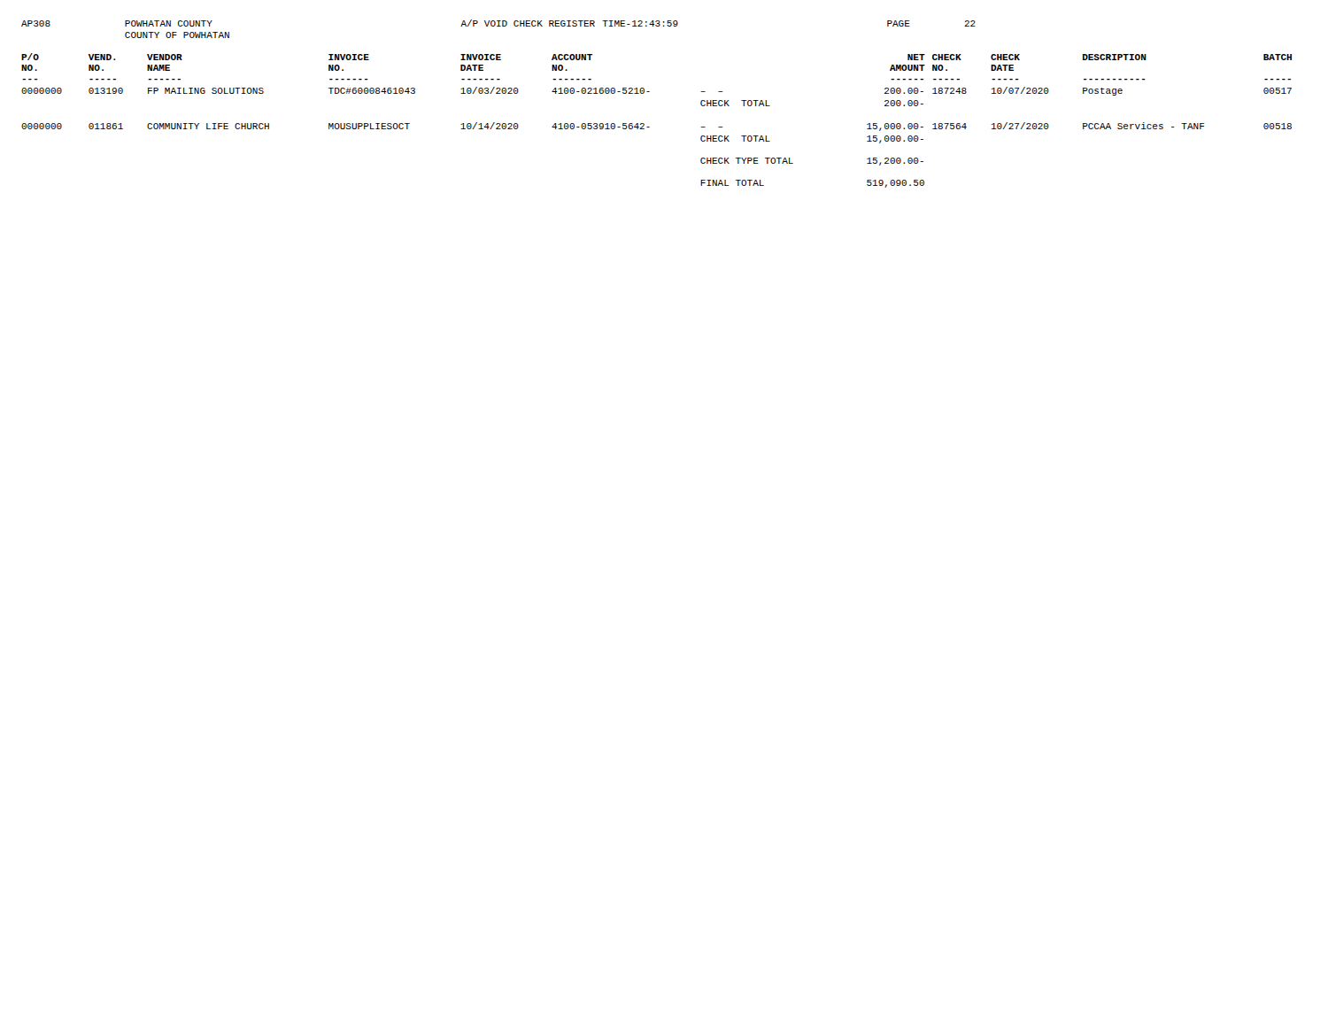| AP308 | POWHATAN COUNTY | | A/P VOID CHECK REGISTER | TIME-12:43:59 | | PAGE | 22 | |
| | COUNTY OF POWHATAN | |
| P/O NO. --- | VEND. NO. ----- | VENDOR NAME ------ | INVOICE NO. ------- | INVOICE DATE ------- | ACCOUNT NO. ------- | | NET AMOUNT ------ | CHECK NO. ----- | CHECK DATE ----- | DESCRIPTION ----------- | BATCH ----- |
| --- | --- | --- | --- | --- | --- | --- | --- | --- | --- | --- | --- |
| 0000000 | 013190 | FP MAILING SOLUTIONS | TDC#60008461043 | 10/03/2020 | 4100-021600-5210- | – – | 200.00- | 187248 | 10/07/2020 | Postage | 00517 |
| | | | | | | CHECK TOTAL | 200.00- | | | | |
| 0000000 | 011861 | COMMUNITY LIFE CHURCH | MOUSUPPLIESOCT | 10/14/2020 | 4100-053910-5642- | – – | 15,000.00- | 187564 | 10/27/2020 | PCCAA Services - TANF | 00518 |
| | | | | | | CHECK TOTAL | 15,000.00- | | | | |
| | | | | | | CHECK TYPE TOTAL | 15,200.00- | | | | |
| | | | | | | FINAL TOTAL | 519,090.50 | | | | |